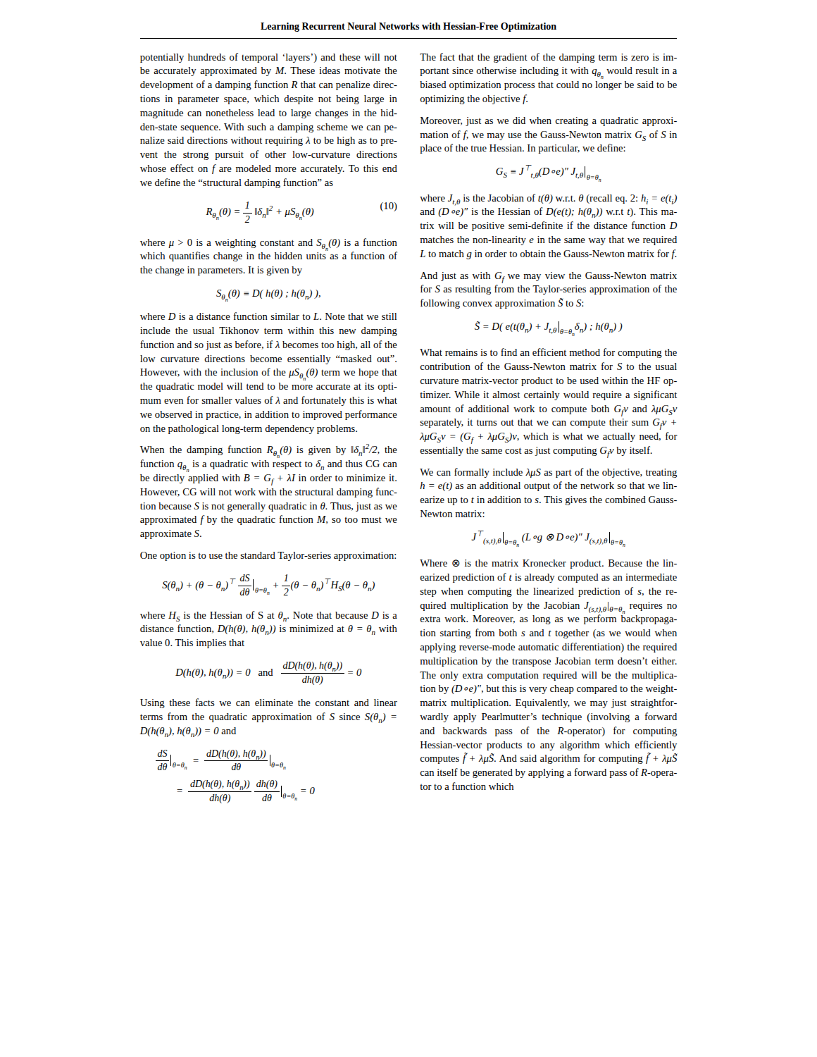Learning Recurrent Neural Networks with Hessian-Free Optimization
potentially hundreds of temporal ‘layers’) and these will not be accurately approximated by M. These ideas motivate the development of a damping function R that can penalize directions in parameter space, which despite not being large in magnitude can nonetheless lead to large changes in the hidden-state sequence. With such a damping scheme we can penalize said directions without requiring λ to be high as to prevent the strong pursuit of other low-curvature directions whose effect on f are modeled more accurately. To this end we define the “structural damping function” as
(10) Rθn(θ) = 12 ‖δn‖2 + μSθn(θ)
where μ > 0 is a weighting constant and Sθn(θ) is a function which quantifies change in the hidden units as a function of the change in parameters. It is given by
Sθn(θ) ≡ D( h(θ) ; h(θn) ),
where D is a distance function similar to L. Note that we still include the usual Tikhonov term within this new damping function and so just as before, if λ becomes too high, all of the low curvature directions become essentially “masked out”. However, with the inclusion of the μSθn(θ) term we hope that the quadratic model will tend to be more accurate at its optimum even for smaller values of λ and fortunately this is what we observed in practice, in addition to improved performance on the pathological long-term dependency problems.
When the damping function Rθn(θ) is given by ‖δn‖2/2, the function qθn is a quadratic with respect to δn and thus CG can be directly applied with B = Gf + λI in order to minimize it. However, CG will not work with the structural damping function because S is not generally quadratic in θ. Thus, just as we approximated f by the quadratic function M, so too must we approximate S.
One option is to use the standard Taylor-series approximation:
S(θn) + (θ − θn)⊤ dS dθ θ=θn + 12(θ − θn)⊤HS(θ − θn)
where HS is the Hessian of S at θn. Note that because D is a distance function, D(h(θ), h(θn)) is minimized at θ = θn with value 0. This implies that
D(h(θ), h(θn)) = 0 and dD(h(θ), h(θn)) dh(θ) = 0
Using these facts we can eliminate the constant and linear terms from the quadratic approximation of S since S(θn) = D(h(θn), h(θn)) = 0 and
dS dθ θ=θn = dD(h(θ), h(θn)) dθ θ=θn = dD(h(θ), h(θn)) dh(θ) dh(θ) dθ θ=θn = 0
The fact that the gradient of the damping term is zero is important since otherwise including it with qθn would result in a biased optimization process that could no longer be said to be optimizing the objective f.
Moreover, just as we did when creating a quadratic approximation of f, we may use the Gauss-Newton matrix GS of S in place of the true Hessian. In particular, we define:
GS ≡ J⊤t,θ(D∘e)″ Jt,θ θ=θn
where Jt,θ is the Jacobian of t(θ) w.r.t. θ (recall eq. 2: hi = e(ti) and (D∘e)″ is the Hessian of D(e(t); h(θn)) w.r.t t). This matrix will be positive semi-definite if the distance function D matches the non-linearity e in the same way that we required L to match g in order to obtain the Gauss-Newton matrix for f.
And just as with Gf we may view the Gauss-Newton matrix for S as resulting from the Taylor-series approximation of the following convex approximation S̃ to S:
S̃ = D( e(t(θn) + Jt,θ θ=θnδn) ; h(θn) )
What remains is to find an efficient method for computing the contribution of the Gauss-Newton matrix for S to the usual curvature matrix-vector product to be used within the HF optimizer. While it almost certainly would require a significant amount of additional work to compute both Gfv and λμGSv separately, it turns out that we can compute their sum Gfv + λμGSv = (Gf + λμGS)v, which is what we actually need, for essentially the same cost as just computing Gfv by itself.
We can formally include λμS as part of the objective, treating h = e(t) as an additional output of the network so that we linearize up to t in addition to s. This gives the combined Gauss-Newton matrix:
J⊤(s,t),θ θ=θn (L∘g ⊗ D∘e)″ J(s,t),θ θ=θn
Where ⊗ is the matrix Kronecker product. Because the linearized prediction of t is already computed as an intermediate step when computing the linearized prediction of s, the required multiplication by the Jacobian J(s,t),θ|θ=θn requires no extra work. Moreover, as long as we perform backpropagation starting from both s and t together (as we would when applying reverse-mode automatic differentiation) the required multiplication by the transpose Jacobian term doesn’t either. The only extra computation required will be the multiplication by (D∘e)″, but this is very cheap compared to the weight-matrix multiplication. Equivalently, we may just straightforwardly apply Pearlmutter’s technique (involving a forward and backwards pass of the R-operator) for computing Hessian-vector products to any algorithm which efficiently computes f̃ + λμS̃. And said algorithm for computing f̃ + λμS̃ can itself be generated by applying a forward pass of R-operator to a function which